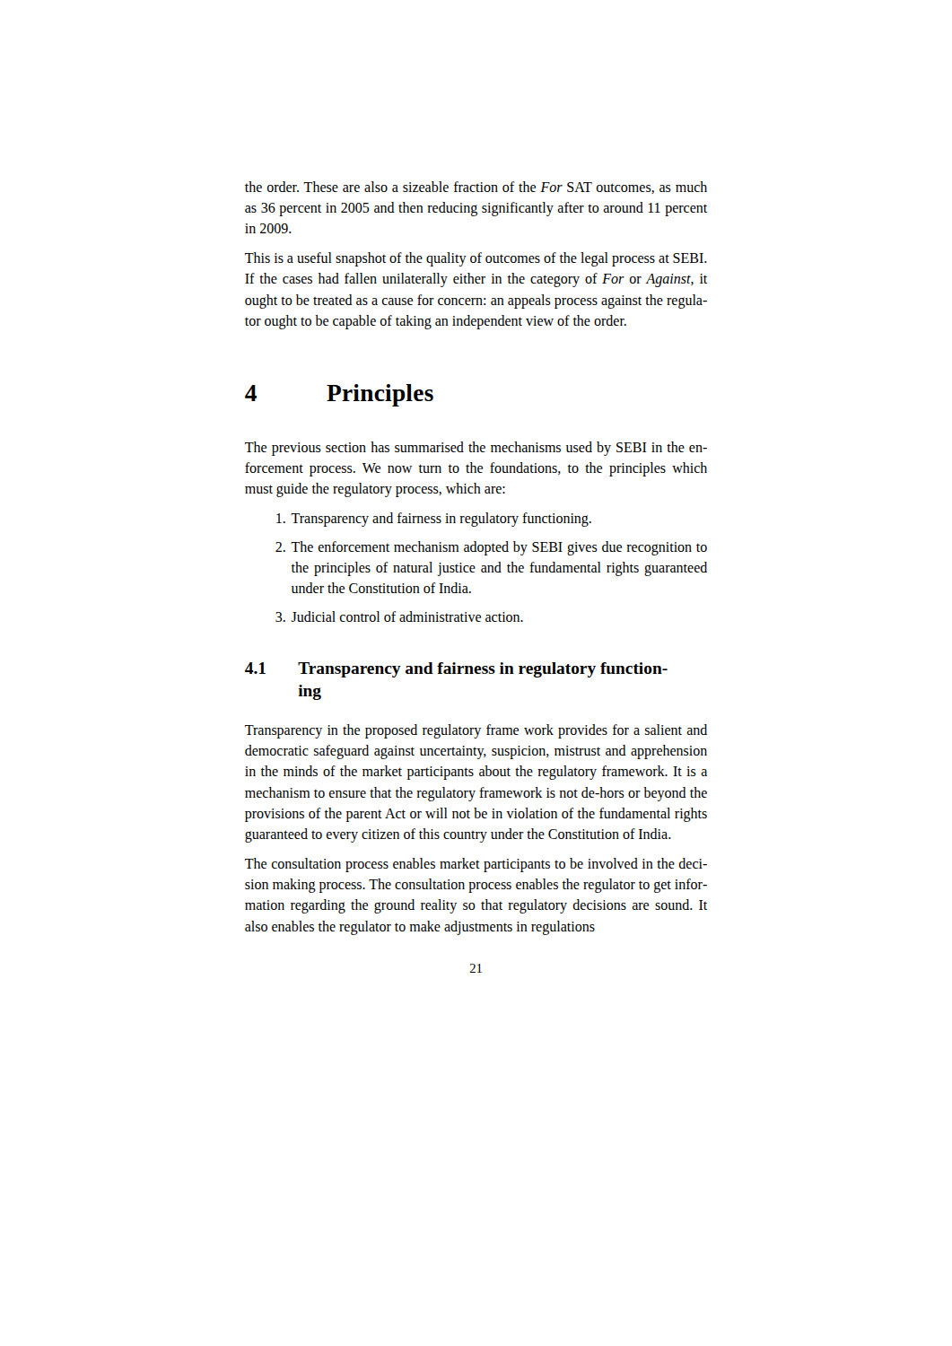the order. These are also a sizeable fraction of the For SAT outcomes, as much as 36 percent in 2005 and then reducing significantly after to around 11 percent in 2009.
This is a useful snapshot of the quality of outcomes of the legal process at SEBI. If the cases had fallen unilaterally either in the category of For or Against, it ought to be treated as a cause for concern: an appeals process against the regulator ought to be capable of taking an independent view of the order.
4 Principles
The previous section has summarised the mechanisms used by SEBI in the enforcement process. We now turn to the foundations, to the principles which must guide the regulatory process, which are:
Transparency and fairness in regulatory functioning.
The enforcement mechanism adopted by SEBI gives due recognition to the principles of natural justice and the fundamental rights guaranteed under the Constitution of India.
Judicial control of administrative action.
4.1 Transparency and fairness in regulatory function-ing
Transparency in the proposed regulatory frame work provides for a salient and democratic safeguard against uncertainty, suspicion, mistrust and apprehension in the minds of the market participants about the regulatory framework. It is a mechanism to ensure that the regulatory framework is not de-hors or beyond the provisions of the parent Act or will not be in violation of the fundamental rights guaranteed to every citizen of this country under the Constitution of India.
The consultation process enables market participants to be involved in the decision making process. The consultation process enables the regulator to get information regarding the ground reality so that regulatory decisions are sound. It also enables the regulator to make adjustments in regulations
21